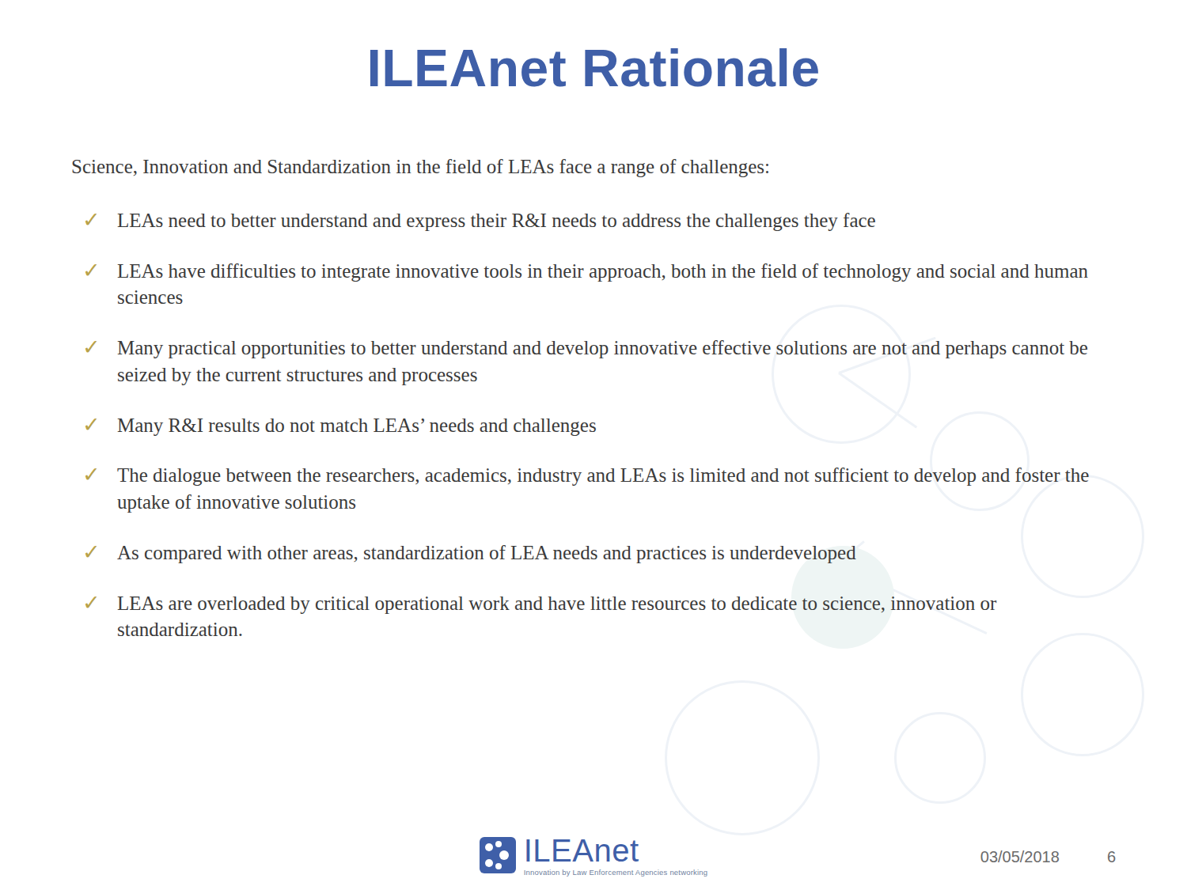ILEAnet Rationale
Science, Innovation and Standardization in the field of LEAs face a range of challenges:
LEAs need to better understand and express their R&I needs to address the challenges they face
LEAs have difficulties to integrate innovative tools in their approach, both in the field of technology and social and human sciences
Many practical opportunities to better understand and develop innovative effective solutions are not and perhaps cannot be seized by the current structures and processes
Many R&I results do not match LEAs’ needs and challenges
The dialogue between the researchers, academics, industry and LEAs is limited and not sufficient to develop and foster the uptake of innovative solutions
As compared with other areas, standardization of LEA needs and practices is underdeveloped
LEAs are overloaded by critical operational work and have little resources to dedicate to science, innovation or standardization.
ILEAnet Innovation by Law Enforcement Agencies networking
03/05/2018 6